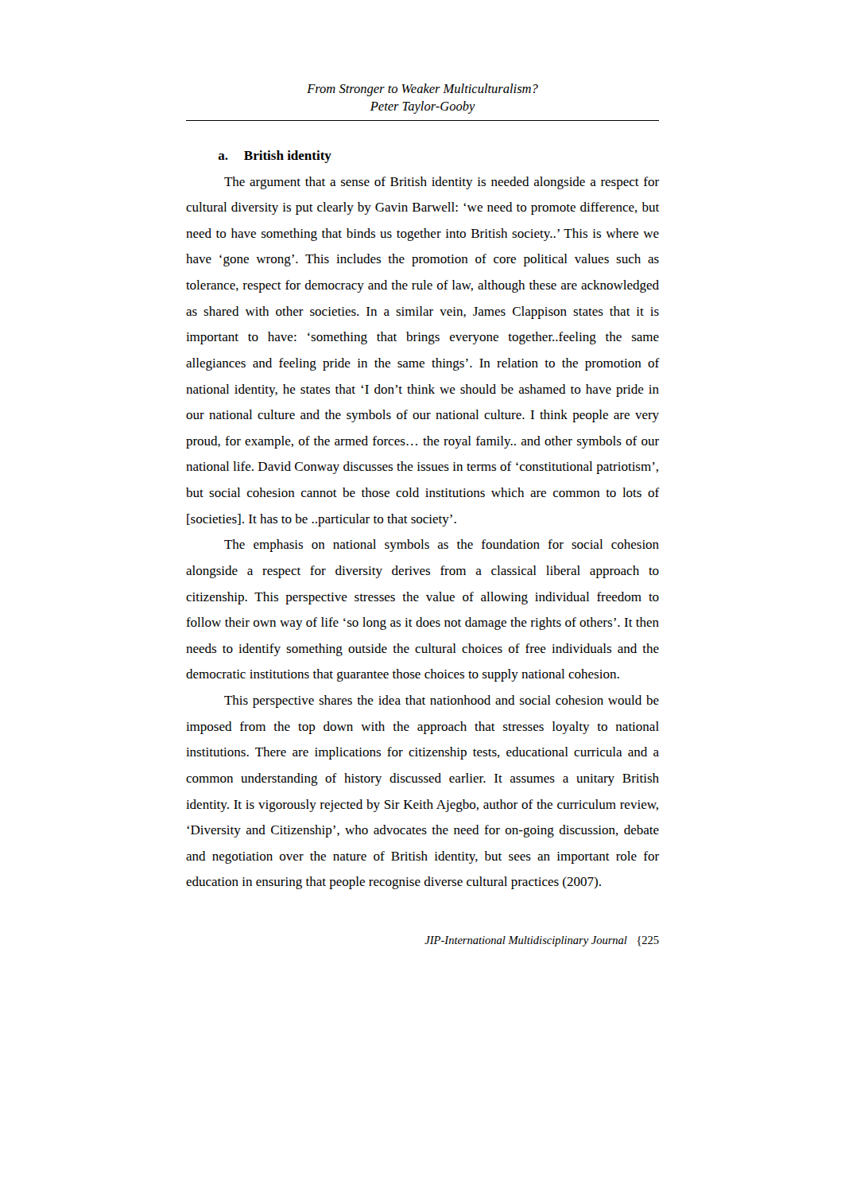From Stronger to Weaker Multiculturalism? Peter Taylor-Gooby
a. British identity
The argument that a sense of British identity is needed alongside a respect for cultural diversity is put clearly by Gavin Barwell: ‘we need to promote difference, but need to have something that binds us together into British society..’ This is where we have ‘gone wrong’. This includes the promotion of core political values such as tolerance, respect for democracy and the rule of law, although these are acknowledged as shared with other societies. In a similar vein, James Clappison states that it is important to have: ‘something that brings everyone together..feeling the same allegiances and feeling pride in the same things’. In relation to the promotion of national identity, he states that ‘I don’t think we should be ashamed to have pride in our national culture and the symbols of our national culture. I think people are very proud, for example, of the armed forces… the royal family.. and other symbols of our national life. David Conway discusses the issues in terms of ‘constitutional patriotism’, but social cohesion cannot be those cold institutions which are common to lots of [societies]. It has to be ..particular to that society’.
The emphasis on national symbols as the foundation for social cohesion alongside a respect for diversity derives from a classical liberal approach to citizenship. This perspective stresses the value of allowing individual freedom to follow their own way of life ‘so long as it does not damage the rights of others’. It then needs to identify something outside the cultural choices of free individuals and the democratic institutions that guarantee those choices to supply national cohesion.
This perspective shares the idea that nationhood and social cohesion would be imposed from the top down with the approach that stresses loyalty to national institutions. There are implications for citizenship tests, educational curricula and a common understanding of history discussed earlier. It assumes a unitary British identity. It is vigorously rejected by Sir Keith Ajegbo, author of the curriculum review, ‘Diversity and Citizenship’, who advocates the need for on-going discussion, debate and negotiation over the nature of British identity, but sees an important role for education in ensuring that people recognise diverse cultural practices (2007).
JIP-International Multidisciplinary Journal{225